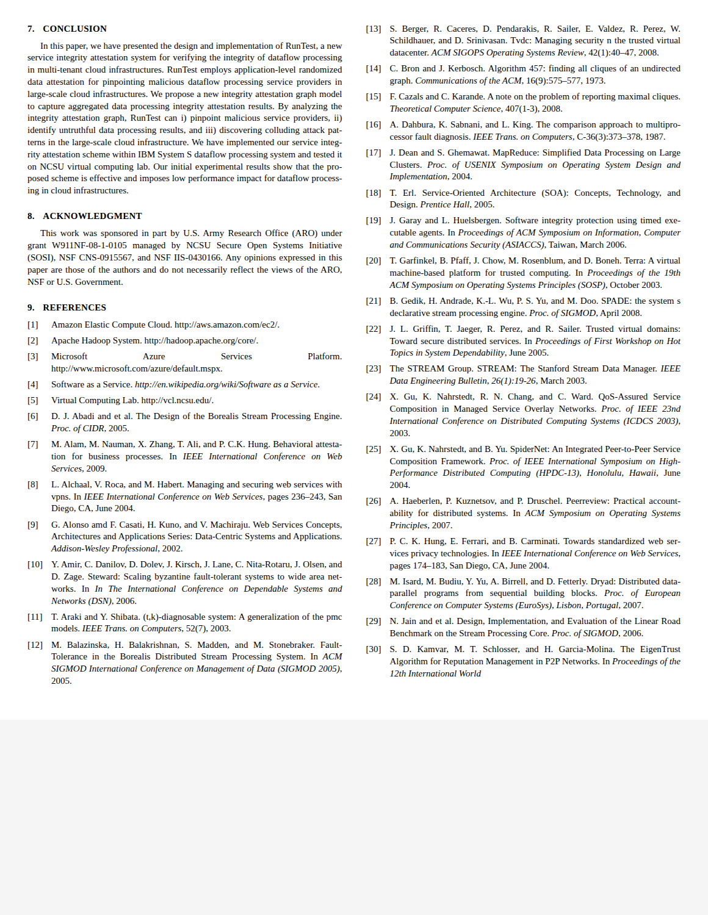7. CONCLUSION
In this paper, we have presented the design and implementation of RunTest, a new service integrity attestation system for verifying the integrity of dataflow processing in multi-tenant cloud infrastructures. RunTest employs application-level randomized data attestation for pinpointing malicious dataflow processing service providers in large-scale cloud infrastructures. We propose a new integrity attestation graph model to capture aggregated data processing integrity attestation results. By analyzing the integrity attestation graph, RunTest can i) pinpoint malicious service providers, ii) identify untruthful data processing results, and iii) discovering colluding attack patterns in the large-scale cloud infrastructure. We have implemented our service integrity attestation scheme within IBM System S dataflow processing system and tested it on NCSU virtual computing lab. Our initial experimental results show that the proposed scheme is effective and imposes low performance impact for dataflow processing in cloud infrastructures.
8. ACKNOWLEDGMENT
This work was sponsored in part by U.S. Army Research Office (ARO) under grant W911NF-08-1-0105 managed by NCSU Secure Open Systems Initiative (SOSI), NSF CNS-0915567, and NSF IIS-0430166. Any opinions expressed in this paper are those of the authors and do not necessarily reflect the views of the ARO, NSF or U.S. Government.
9. REFERENCES
[1] Amazon Elastic Compute Cloud. http://aws.amazon.com/ec2/.
[2] Apache Hadoop System. http://hadoop.apache.org/core/.
[3] Microsoft Azure Services Platform. http://www.microsoft.com/azure/default.mspx.
[4] Software as a Service. http://en.wikipedia.org/wiki/Software as a Service.
[5] Virtual Computing Lab. http://vcl.ncsu.edu/.
[6] D. J. Abadi and et al. The Design of the Borealis Stream Processing Engine. Proc. of CIDR, 2005.
[7] M. Alam, M. Nauman, X. Zhang, T. Ali, and P. C.K. Hung. Behavioral attestation for business processes. In IEEE International Conference on Web Services, 2009.
[8] L. Alchaal, V. Roca, and M. Habert. Managing and securing web services with vpns. In IEEE International Conference on Web Services, pages 236–243, San Diego, CA, June 2004.
[9] G. Alonso amd F. Casati, H. Kuno, and V. Machiraju. Web Services Concepts, Architectures and Applications Series: Data-Centric Systems and Applications. Addison-Wesley Professional, 2002.
[10] Y. Amir, C. Danilov, D. Dolev, J. Kirsch, J. Lane, C. Nita-Rotaru, J. Olsen, and D. Zage. Steward: Scaling byzantine fault-tolerant systems to wide area networks. In In The International Conference on Dependable Systems and Networks (DSN), 2006.
[11] T. Araki and Y. Shibata. (t,k)-diagnosable system: A generalization of the pmc models. IEEE Trans. on Computers, 52(7), 2003.
[12] M. Balazinska, H. Balakrishnan, S. Madden, and M. Stonebraker. Fault-Tolerance in the Borealis Distributed Stream Processing System. In ACM SIGMOD International Conference on Management of Data (SIGMOD 2005), 2005.
[13] S. Berger, R. Caceres, D. Pendarakis, R. Sailer, E. Valdez, R. Perez, W. Schildhauer, and D. Srinivasan. Tvdc: Managing security n the trusted virtual datacenter. ACM SIGOPS Operating Systems Review, 42(1):40–47, 2008.
[14] C. Bron and J. Kerbosch. Algorithm 457: finding all cliques of an undirected graph. Communications of the ACM, 16(9):575–577, 1973.
[15] F. Cazals and C. Karande. A note on the problem of reporting maximal cliques. Theoretical Computer Science, 407(1-3), 2008.
[16] A. Dahbura, K. Sabnani, and L. King. The comparison approach to multiprocessor fault diagnosis. IEEE Trans. on Computers, C-36(3):373–378, 1987.
[17] J. Dean and S. Ghemawat. MapReduce: Simplified Data Processing on Large Clusters. Proc. of USENIX Symposium on Operating System Design and Implementation, 2004.
[18] T. Erl. Service-Oriented Architecture (SOA): Concepts, Technology, and Design. Prentice Hall, 2005.
[19] J. Garay and L. Huelsbergen. Software integrity protection using timed executable agents. In Proceedings of ACM Symposium on Information, Computer and Communications Security (ASIACCS), Taiwan, March 2006.
[20] T. Garfinkel, B. Pfaff, J. Chow, M. Rosenblum, and D. Boneh. Terra: A virtual machine-based platform for trusted computing. In Proceedings of the 19th ACM Symposium on Operating Systems Principles (SOSP), October 2003.
[21] B. Gedik, H. Andrade, K.-L. Wu, P. S. Yu, and M. Doo. SPADE: the system s declarative stream processing engine. Proc. of SIGMOD, April 2008.
[22] J. L. Griffin, T. Jaeger, R. Perez, and R. Sailer. Trusted virtual domains: Toward secure distributed services. In Proceedings of First Workshop on Hot Topics in System Dependability, June 2005.
[23] The STREAM Group. STREAM: The Stanford Stream Data Manager. IEEE Data Engineering Bulletin, 26(1):19-26, March 2003.
[24] X. Gu, K. Nahrstedt, R. N. Chang, and C. Ward. QoS-Assured Service Composition in Managed Service Overlay Networks. Proc. of IEEE 23nd International Conference on Distributed Computing Systems (ICDCS 2003), 2003.
[25] X. Gu, K. Nahrstedt, and B. Yu. SpiderNet: An Integrated Peer-to-Peer Service Composition Framework. Proc. of IEEE International Symposium on High-Performance Distributed Computing (HPDC-13), Honolulu, Hawaii, June 2004.
[26] A. Haeberlen, P. Kuznetsov, and P. Druschel. Peerreview: Practical accountability for distributed systems. In ACM Symposium on Operating Systems Principles, 2007.
[27] P. C. K. Hung, E. Ferrari, and B. Carminati. Towards standardized web services privacy technologies. In IEEE International Conference on Web Services, pages 174–183, San Diego, CA, June 2004.
[28] M. Isard, M. Budiu, Y. Yu, A. Birrell, and D. Fetterly. Dryad: Distributed data-parallel programs from sequential building blocks. Proc. of European Conference on Computer Systems (EuroSys), Lisbon, Portugal, 2007.
[29] N. Jain and et al. Design, Implementation, and Evaluation of the Linear Road Benchmark on the Stream Processing Core. Proc. of SIGMOD, 2006.
[30] S. D. Kamvar, M. T. Schlosser, and H. Garcia-Molina. The EigenTrust Algorithm for Reputation Management in P2P Networks. In Proceedings of the 12th International World